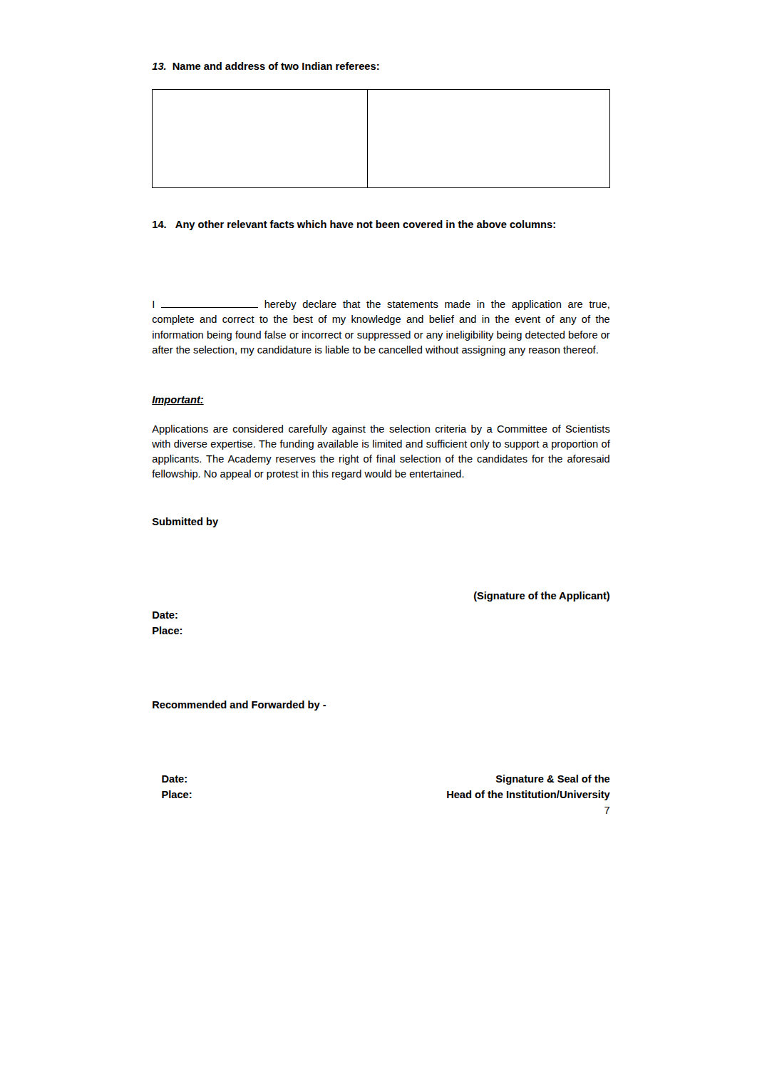13. Name and address of two Indian referees:
14. Any other relevant facts which have not been covered in the above columns:
I hereby declare that the statements made in the application are true, complete and correct to the best of my knowledge and belief and in the event of any of the information being found false or incorrect or suppressed or any ineligibility being detected before or after the selection, my candidature is liable to be cancelled without assigning any reason thereof.
Important:
Applications are considered carefully against the selection criteria by a Committee of Scientists with diverse expertise. The funding available is limited and sufficient only to support a proportion of applicants. The Academy reserves the right of final selection of the candidates for the aforesaid fellowship. No appeal or protest in this regard would be entertained.
Submitted by
(Signature of the Applicant)
Date:
Place:
Recommended and Forwarded by -
Date:
Place:
Signature & Seal of the
Head of the Institution/University
7